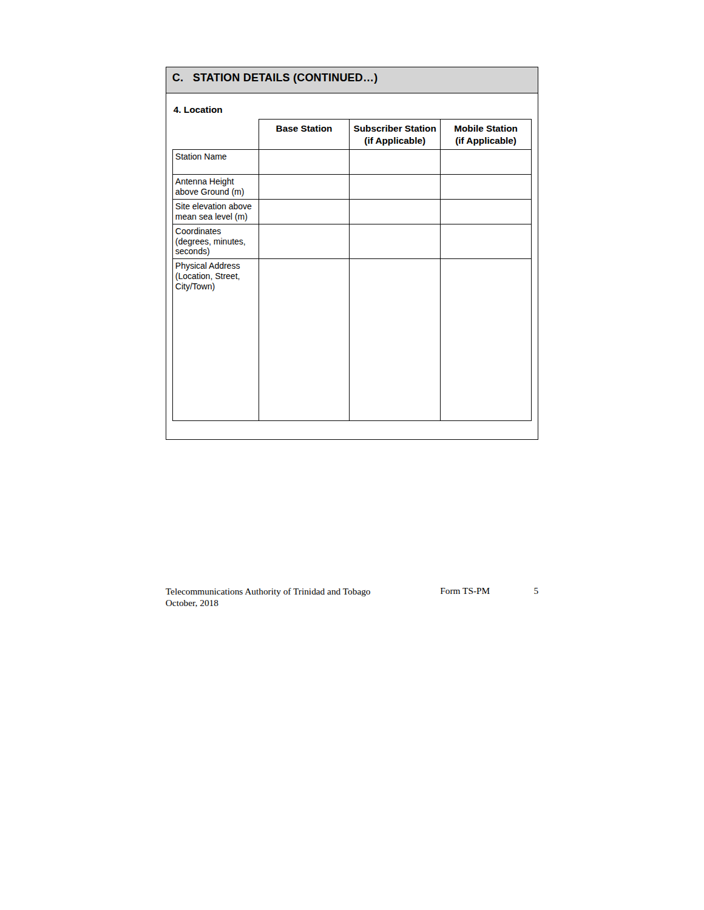C. STATION DETAILS (CONTINUED…)
4. Location
| | Base Station | Subscriber Station (if Applicable) | Mobile Station (if Applicable) |
| --- | --- | --- | --- |
| Station Name | | | |
| Antenna Height above Ground (m) | | | |
| Site elevation above mean sea level (m) | | | |
| Coordinates (degrees, minutes, seconds) | | | |
| Physical Address (Location, Street, City/Town) | | | |
Telecommunications Authority of Trinidad and Tobago
October, 2018
Form TS-PM
5